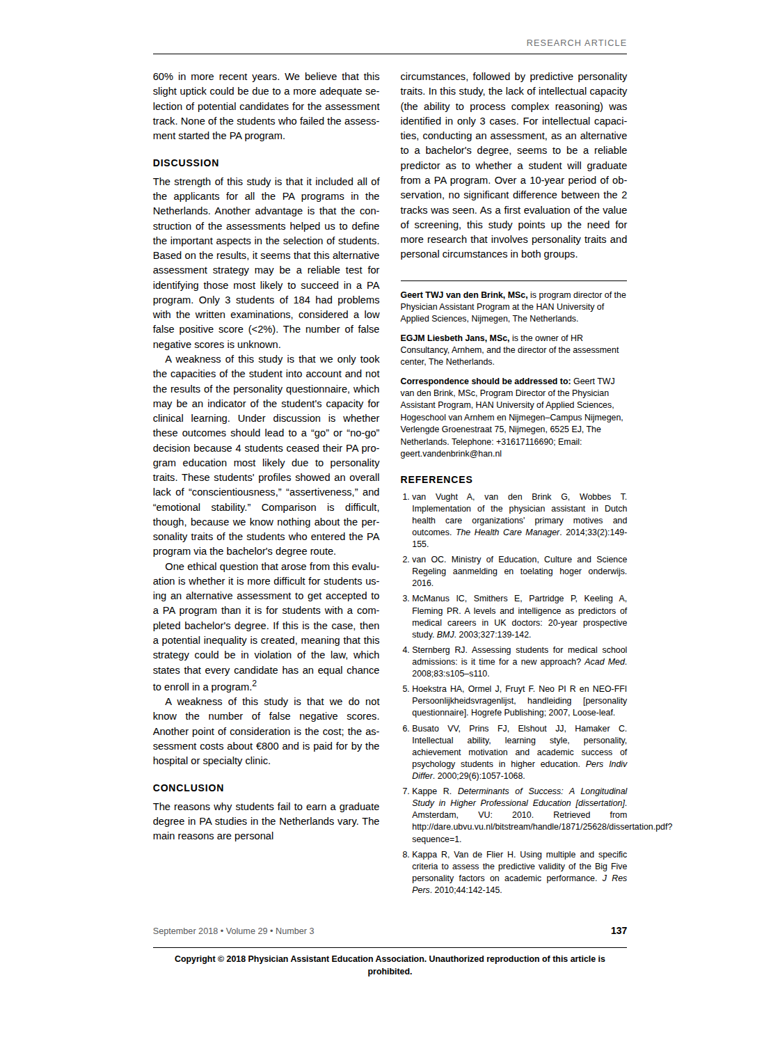RESEARCH ARTICLE
60% in more recent years. We believe that this slight uptick could be due to a more adequate selection of potential candidates for the assessment track. None of the students who failed the assessment started the PA program.
DISCUSSION
The strength of this study is that it included all of the applicants for all the PA programs in the Netherlands. Another advantage is that the construction of the assessments helped us to define the important aspects in the selection of students. Based on the results, it seems that this alternative assessment strategy may be a reliable test for identifying those most likely to succeed in a PA program. Only 3 students of 184 had problems with the written examinations, considered a low false positive score (<2%). The number of false negative scores is unknown.
A weakness of this study is that we only took the capacities of the student into account and not the results of the personality questionnaire, which may be an indicator of the student's capacity for clinical learning. Under discussion is whether these outcomes should lead to a “go” or “no-go” decision because 4 students ceased their PA program education most likely due to personality traits. These students' profiles showed an overall lack of “conscientiousness,” “assertiveness,” and “emotional stability.” Comparison is difficult, though, because we know nothing about the personality traits of the students who entered the PA program via the bachelor's degree route.
One ethical question that arose from this evaluation is whether it is more difficult for students using an alternative assessment to get accepted to a PA program than it is for students with a completed bachelor's degree. If this is the case, then a potential inequality is created, meaning that this strategy could be in violation of the law, which states that every candidate has an equal chance to enroll in a program.2
A weakness of this study is that we do not know the number of false negative scores. Another point of consideration is the cost; the assessment costs about €800 and is paid for by the hospital or specialty clinic.
CONCLUSION
The reasons why students fail to earn a graduate degree in PA studies in the Netherlands vary. The main reasons are personal
circumstances, followed by predictive personality traits. In this study, the lack of intellectual capacity (the ability to process complex reasoning) was identified in only 3 cases. For intellectual capacities, conducting an assessment, as an alternative to a bachelor's degree, seems to be a reliable predictor as to whether a student will graduate from a PA program. Over a 10-year period of observation, no significant difference between the 2 tracks was seen. As a first evaluation of the value of screening, this study points up the need for more research that involves personality traits and personal circumstances in both groups.
Geert TWJ van den Brink, MSc, is program director of the Physician Assistant Program at the HAN University of Applied Sciences, Nijmegen, The Netherlands.
EGJM Liesbeth Jans, MSc, is the owner of HR Consultancy, Arnhem, and the director of the assessment center, The Netherlands.
Correspondence should be addressed to: Geert TWJ van den Brink, MSc, Program Director of the Physician Assistant Program, HAN University of Applied Sciences, Hogeschool van Arnhem en Nijmegen–Campus Nijmegen, Verlengde Groenestraat 75, Nijmegen, 6525 EJ, The Netherlands. Telephone: +31617116690; Email: geert.vandenbrink@han.nl
REFERENCES
van Vught A, van den Brink G, Wobbes T. Implementation of the physician assistant in Dutch health care organizations' primary motives and outcomes. The Health Care Manager. 2014;33(2):149-155.
van OC. Ministry of Education, Culture and Science Regeling aanmelding en toelating hoger onderwijs. 2016.
McManus IC, Smithers E, Partridge P, Keeling A, Fleming PR. A levels and intelligence as predictors of medical careers in UK doctors: 20-year prospective study. BMJ. 2003;327:139-142.
Sternberg RJ. Assessing students for medical school admissions: is it time for a new approach? Acad Med. 2008;83:s105–s110.
Hoekstra HA, Ormel J, Fruyt F. Neo PI R en NEO-FFI Persoonlijkheidsvragenlijst, handleiding [personality questionnaire]. Hogrefe Publishing; 2007, Loose-leaf.
Busato VV, Prins FJ, Elshout JJ, Hamaker C. Intellectual ability, learning style, personality, achievement motivation and academic success of psychology students in higher education. Pers Indiv Differ. 2000;29(6):1057-1068.
Kappe R. Determinants of Success: A Longitudinal Study in Higher Professional Education [dissertation]. Amsterdam, VU: 2010. Retrieved from http://dare.ubvu.vu.nl/bitstream/handle/1871/25628/dissertation.pdf?sequence=1.
Kappa R, Van de Flier H. Using multiple and specific criteria to assess the predictive validity of the Big Five personality factors on academic performance. J Res Pers. 2010;44:142-145.
September 2018 • Volume 29 • Number 3
137
Copyright © 2018 Physician Assistant Education Association. Unauthorized reproduction of this article is prohibited.